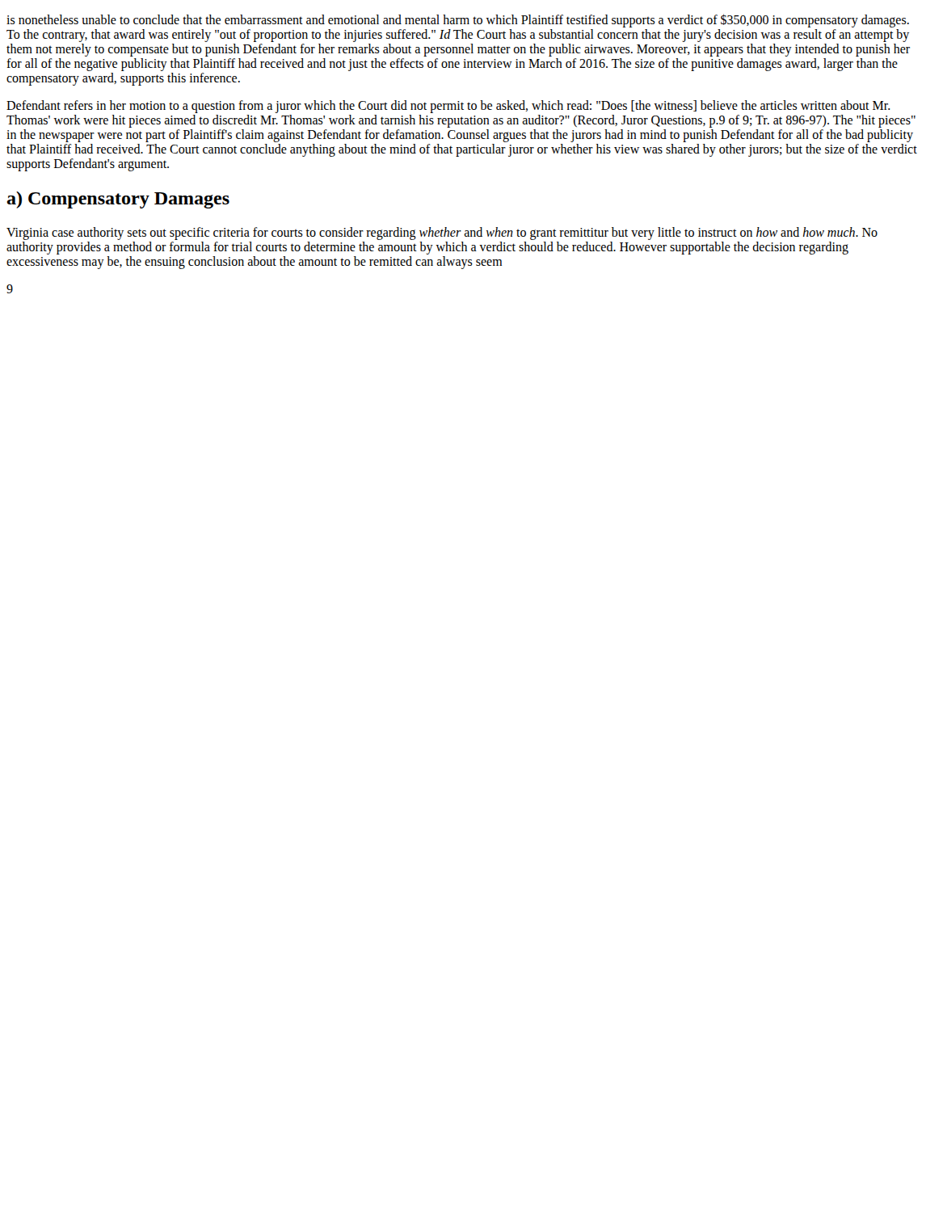is nonetheless unable to conclude that the embarrassment and emotional and mental harm to which Plaintiff testified supports a verdict of $350,000 in compensatory damages. To the contrary, that award was entirely "out of proportion to the injuries suffered." Id The Court has a substantial concern that the jury's decision was a result of an attempt by them not merely to compensate but to punish Defendant for her remarks about a personnel matter on the public airwaves. Moreover, it appears that they intended to punish her for all of the negative publicity that Plaintiff had received and not just the effects of one interview in March of 2016. The size of the punitive damages award, larger than the compensatory award, supports this inference.
Defendant refers in her motion to a question from a juror which the Court did not permit to be asked, which read: "Does [the witness] believe the articles written about Mr. Thomas' work were hit pieces aimed to discredit Mr. Thomas' work and tarnish his reputation as an auditor?" (Record, Juror Questions, p.9 of 9; Tr. at 896-97). The "hit pieces" in the newspaper were not part of Plaintiff's claim against Defendant for defamation. Counsel argues that the jurors had in mind to punish Defendant for all of the bad publicity that Plaintiff had received. The Court cannot conclude anything about the mind of that particular juror or whether his view was shared by other jurors; but the size of the verdict supports Defendant's argument.
a) Compensatory Damages
Virginia case authority sets out specific criteria for courts to consider regarding whether and when to grant remittitur but very little to instruct on how and how much. No authority provides a method or formula for trial courts to determine the amount by which a verdict should be reduced. However supportable the decision regarding excessiveness may be, the ensuing conclusion about the amount to be remitted can always seem
9